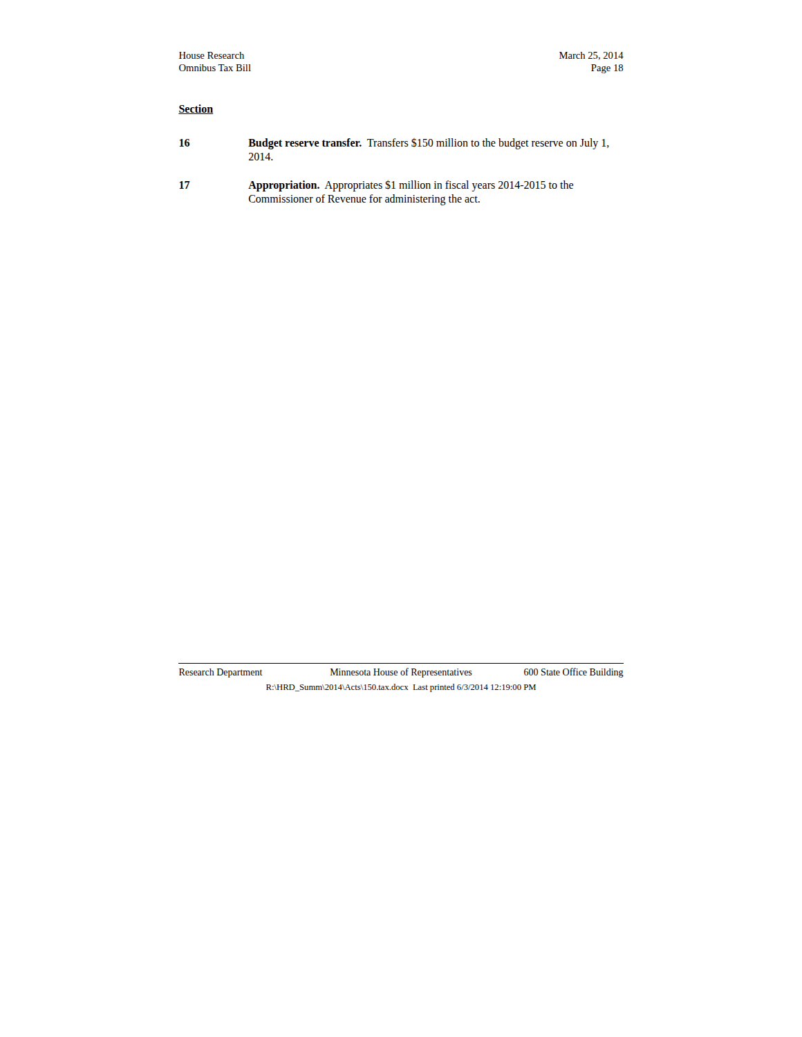| House Research | March 25, 2014 |
| Omnibus Tax Bill | Page 18 |
Section
16
Budget reserve transfer. Transfers $150 million to the budget reserve on July 1, 2014.
17
Appropriation. Appropriates $1 million in fiscal years 2014-2015 to the Commissioner of Revenue for administering the act.
Research Department
Minnesota House of Representatives
600 State Office Building
R:\HRD_Summ\2014\Acts\150.tax.docx Last printed 6/3/2014 12:19:00 PM